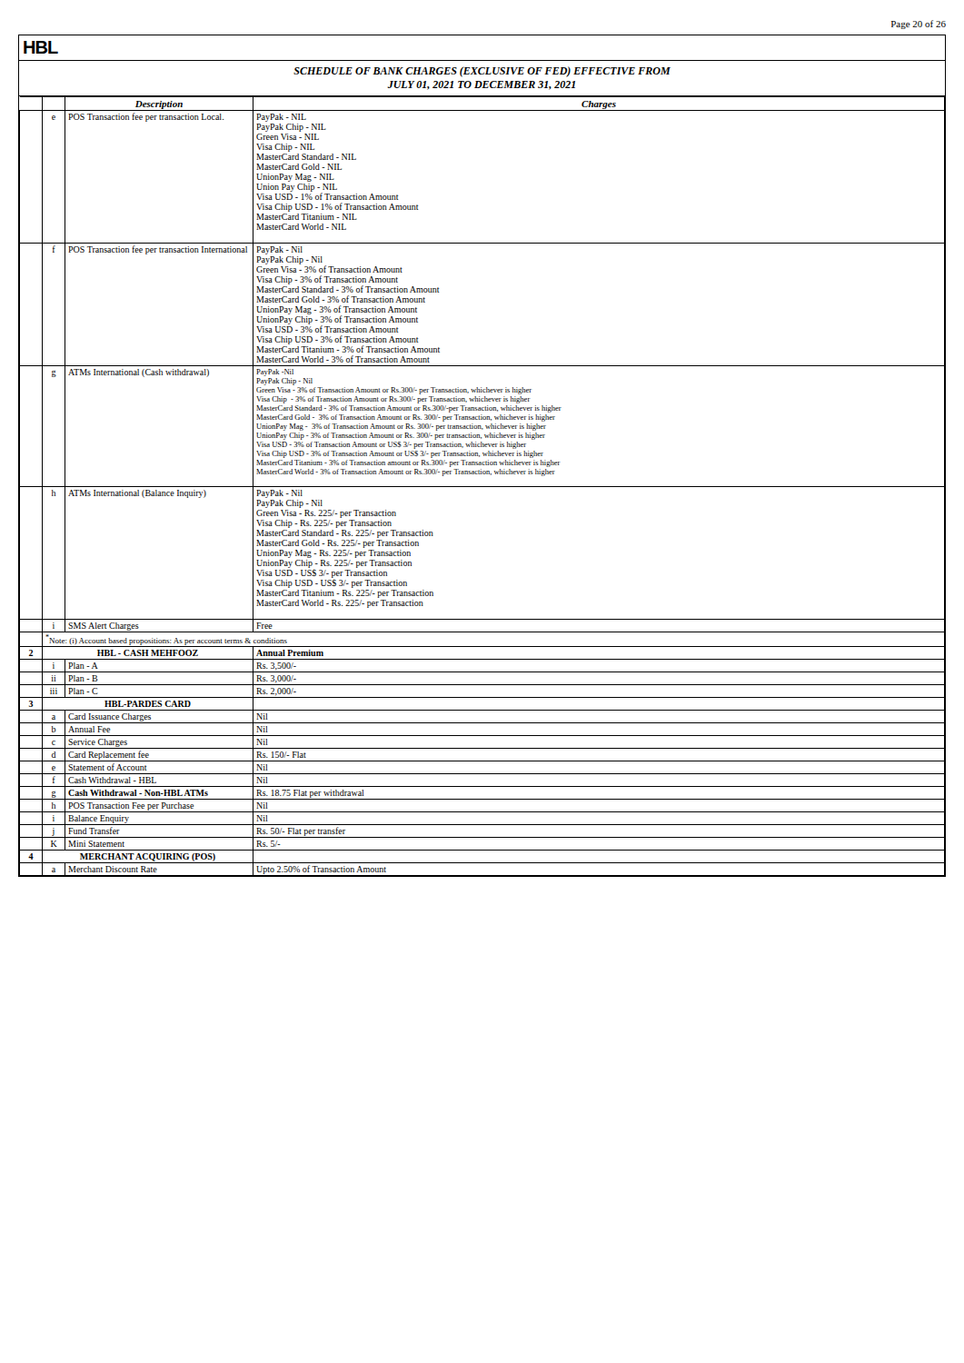Page 20 of 26
HBL
SCHEDULE OF BANK CHARGES (EXCLUSIVE OF FED) EFFECTIVE FROM
JULY 01, 2021 TO DECEMBER 31, 2021
| | | Description | Charges |
| --- | --- | --- | --- |
| | e | POS Transaction fee per transaction Local. | PayPak - NIL PayPak Chip - NIL Green Visa - NIL Visa Chip - NIL MasterCard Standard - NIL MasterCard Gold - NIL UnionPay Mag - NIL Union Pay Chip - NIL Visa USD - 1% of Transaction Amount Visa Chip USD - 1% of Transaction Amount MasterCard Titanium - NIL MasterCard World - NIL |
| | f | POS Transaction fee per transaction International | PayPak - Nil PayPak Chip - Nil Green Visa - 3% of Transaction Amount Visa Chip - 3% of Transaction Amount MasterCard Standard - 3% of Transaction Amount MasterCard Gold - 3% of Transaction Amount UnionPay Mag - 3% of Transaction Amount UnionPay Chip - 3% of Transaction Amount Visa USD - 3% of Transaction Amount Visa Chip USD - 3% of Transaction Amount MasterCard Titanium - 3% of Transaction Amount MasterCard World - 3% of Transaction Amount |
| | g | ATMs International (Cash withdrawal) | PayPak -Nil PayPak Chip - Nil Green Visa - 3% of Transaction Amount or Rs.300/- per Transaction, whichever is higher Visa Chip - 3% of Transaction Amount or Rs.300/- per Transaction, whichever is higher MasterCard Standard - 3% of Transaction Amount or Rs.300/-per Transaction, whichever is higher MasterCard Gold - 3% of Transaction Amount or Rs. 300/- per Transaction, whichever is higher UnionPay Mag - 3% of Transaction Amount or Rs. 300/- per transaction, whichever is higher UnionPay Chip - 3% of Transaction Amount or Rs. 300/- per transaction, whichever is higher Visa USD - 3% of Transaction Amount or US$ 3/- per Transaction, whichever is higher Visa Chip USD - 3% of Transaction Amount or US$ 3/- per Transaction, whichever is higher MasterCard Titanium - 3% of Transaction amount or Rs.300/- per Transaction whichever is higher MasterCard World - 3% of Transaction Amount or Rs.300/- per Transaction, whichever is higher |
| | h | ATMs International (Balance Inquiry) | PayPak - Nil PayPak Chip - Nil Green Visa - Rs. 225/- per Transaction Visa Chip - Rs. 225/- per Transaction MasterCard Standard - Rs. 225/- per Transaction MasterCard Gold - Rs. 225/- per Transaction UnionPay Mag - Rs. 225/- per Transaction UnionPay Chip - Rs. 225/- per Transaction Visa USD - US$ 3/- per Transaction Visa Chip USD - US$ 3/- per Transaction MasterCard Titanium - Rs. 225/- per Transaction MasterCard World - Rs. 225/- per Transaction |
| | i | SMS Alert Charges | Free |
| | * Note: (i) Account based propositions: As per account terms & conditions |
| 2 | HBL - CASH MEHFOOZ | Annual Premium |
| | i | Plan - A | Rs. 3,500/- |
| | ii | Plan - B | Rs. 3,000/- |
| | iii | Plan - C | Rs. 2,000/- |
| 3 | HBL-PARDES CARD | |
| | a | Card Issuance Charges | Nil |
| | b | Annual Fee | Nil |
| | c | Service Charges | Nil |
| | d | Card Replacement fee | Rs. 150/- Flat |
| | e | Statement of Account | Nil |
| | f | Cash Withdrawal - HBL | Nil |
| | g | Cash Withdrawal - Non-HBL ATMs | Rs. 18.75 Flat per withdrawal |
| | h | POS Transaction Fee per Purchase | Nil |
| | i | Balance Enquiry | Nil |
| | j | Fund Transfer | Rs. 50/- Flat per transfer |
| | K | Mini Statement | Rs. 5/- |
| 4 | MERCHANT ACQUIRING (POS) | |
| | a | Merchant Discount Rate | Upto 2.50% of Transaction Amount |